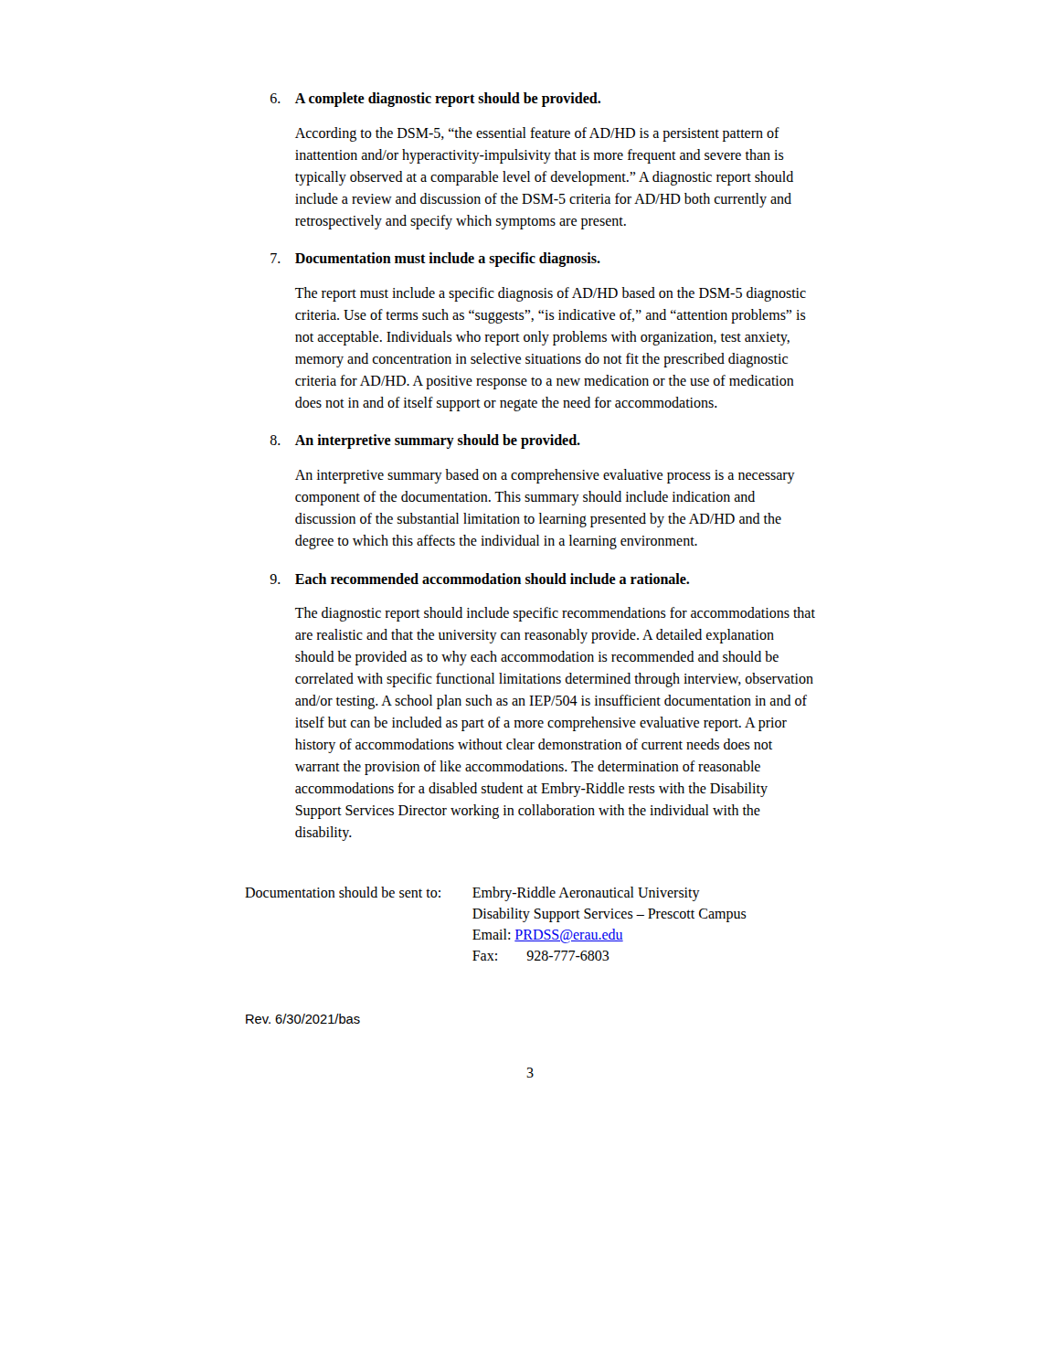A complete diagnostic report should be provided.
According to the DSM-5, “the essential feature of AD/HD is a persistent pattern of inattention and/or hyperactivity-impulsivity that is more frequent and severe than is typically observed at a comparable level of development.” A diagnostic report should include a review and discussion of the DSM-5 criteria for AD/HD both currently and retrospectively and specify which symptoms are present.
Documentation must include a specific diagnosis.
The report must include a specific diagnosis of AD/HD based on the DSM-5 diagnostic criteria. Use of terms such as “suggests”, “is indicative of,” and “attention problems” is not acceptable. Individuals who report only problems with organization, test anxiety, memory and concentration in selective situations do not fit the prescribed diagnostic criteria for AD/HD. A positive response to a new medication or the use of medication does not in and of itself support or negate the need for accommodations.
An interpretive summary should be provided.
An interpretive summary based on a comprehensive evaluative process is a necessary component of the documentation. This summary should include indication and discussion of the substantial limitation to learning presented by the AD/HD and the degree to which this affects the individual in a learning environment.
Each recommended accommodation should include a rationale.
The diagnostic report should include specific recommendations for accommodations that are realistic and that the university can reasonably provide. A detailed explanation should be provided as to why each accommodation is recommended and should be correlated with specific functional limitations determined through interview, observation and/or testing. A school plan such as an IEP/504 is insufficient documentation in and of itself but can be included as part of a more comprehensive evaluative report. A prior history of accommodations without clear demonstration of current needs does not warrant the provision of like accommodations. The determination of reasonable accommodations for a disabled student at Embry-Riddle rests with the Disability Support Services Director working in collaboration with the individual with the disability.
Documentation should be sent to:
Embry-Riddle Aeronautical University
Disability Support Services – Prescott Campus
Email: PRDSS@erau.edu
Fax: 928-777-6803
Rev. 6/30/2021/bas
3